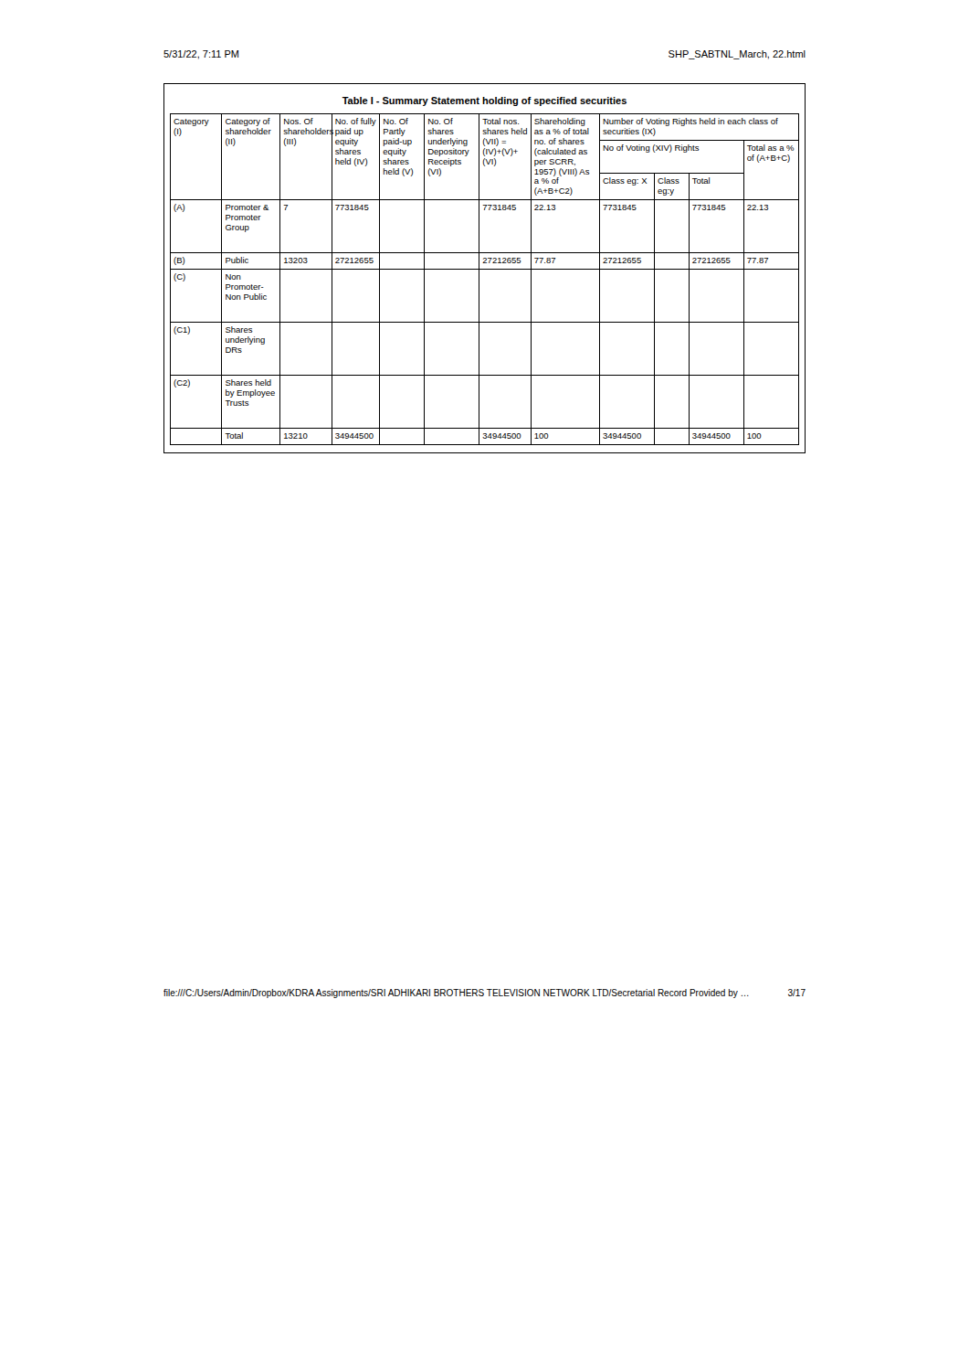5/31/22, 7:11 PM
SHP_SABTNL_March, 22.html
Table I - Summary Statement holding of specified securities
| Category (I) | Category of shareholder (II) | Nos. Of shareholders (III) | No. of fully paid up equity shares held (IV) | No. Of Partly paid-up equity shares held (V) | No. Of shares underlying Depository Receipts (VI) | Total nos. shares held (VII) = (IV)+(V)+ (VI) | Shareholding as a % of total no. of shares (calculated as per SCRR, 1957) (VIII) As a % of (A+B+C2) | Number of Voting Rights held in each class of securities (IX) |
| --- | --- | --- | --- | --- | --- | --- | --- | --- |
| No of Voting (XIV) Rights | Total as a % of (A+B+C) |
| Class eg: X | Class eg:y | Total |
| (A) | Promoter & Promoter Group | 7 | 7731845 | | | 7731845 | 22.13 | 7731845 | | 7731845 | 22.13 |
| (B) | Public | 13203 | 27212655 | | | 27212655 | 77.87 | 27212655 | | 27212655 | 77.87 |
| (C) | Non Promoter- Non Public | | | | | | | | | | |
| (C1) | Shares underlying DRs | | | | | | | | | | |
| (C2) | Shares held by Employee Trusts | | | | | | | | | | |
| | Total | 13210 | 34944500 | | | 34944500 | 100 | 34944500 | | 34944500 | 100 |
file:///C:/Users/Admin/Dropbox/KDRA Assignments/SRI ADHIKARI BROTHERS TELEVISION NETWORK LTD/Secretarial Record Provided by …
3/17